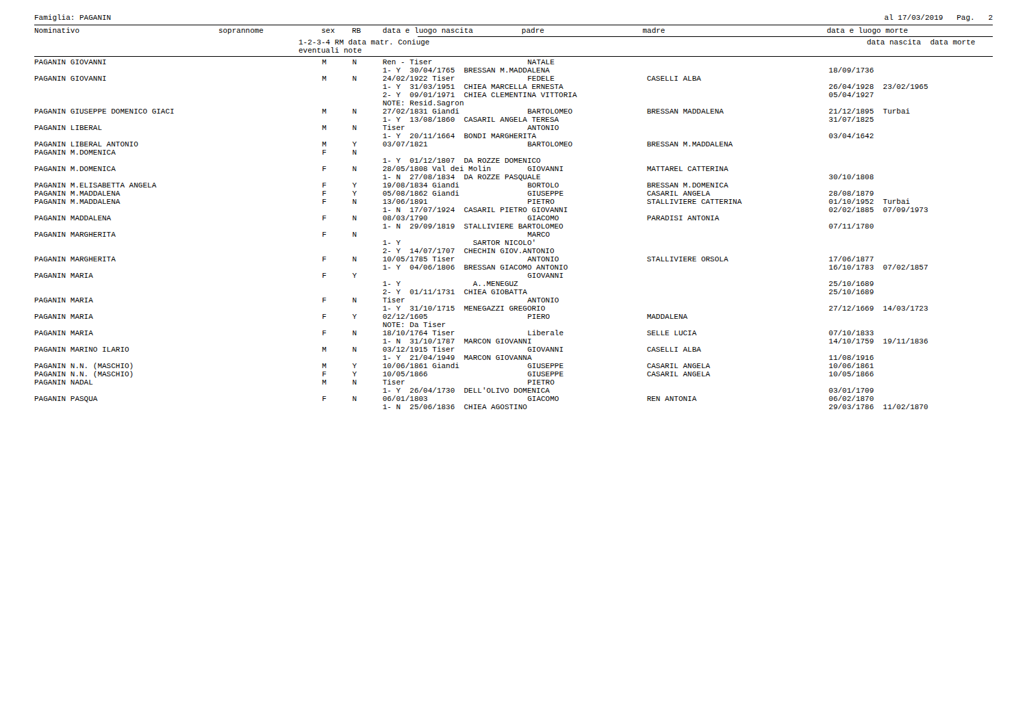Famiglia: PAGANIN al 17/03/2019 Pag. 2
| Nominativo | soprannome | sex | RB | data e luogo nascita | padre | madre | data e luogo morte |
| | | | | 1-2-3-4 RM data matr. Coniuge | | data nascita data morte |
| | eventuali note | | |
| PAGANIN GIOVANNI | | M | N | Ren - Tiser | NATALE | | |
| | 1- Y 30/04/1765 BRESSAN M.MADDALENA | 18/09/1736 |
| PAGANIN GIOVANNI | | M | N | 24/02/1922 Tiser | FEDELE | CASELLI ALBA | |
| | 1- Y 31/03/1951 CHIEA MARCELLA ERNESTA | 26/04/1928 23/02/1965 |
| | 2- Y 09/01/1971 CHIEA CLEMENTINA VITTORIA | 05/04/1927 |
| | NOTE: Resid.Sagron |
| PAGANIN GIUSEPPE DOMENICO GIACI | | M | N | 27/02/1831 Giandi | BARTOLOMEO | BRESSAN MADDALENA | 21/12/1895 Turbai |
| | 1- Y 13/08/1860 CASARIL ANGELA TERESA | 31/07/1825 |
| PAGANIN LIBERAL | | M | N | Tiser | ANTONIO | | |
| | 1- Y 20/11/1664 BONDI MARGHERITA | 03/04/1642 |
| PAGANIN LIBERAL ANTONIO | | M | Y | 03/07/1821 | BARTOLOMEO | BRESSAN M.MADDALENA | |
| PAGANIN M.DOMENICA | | F | N | | | | |
| | 1- Y 01/12/1807 DA ROZZE DOMENICO | |
| PAGANIN M.DOMENICA | | F | N | 28/05/1808 Val dei Molin | GIOVANNI | MATTAREL CATTERINA | |
| | 1- N 27/08/1834 DA ROZZE PASQUALE | 30/10/1808 |
| PAGANIN M.ELISABETTA ANGELA | | F | Y | 19/08/1834 Giandi | BORTOLO | BRESSAN M.DOMENICA | |
| PAGANIN M.MADDALENA | | F | Y | 05/08/1862 Giandi | GIUSEPPE | CASARIL ANGELA | 28/08/1879 |
| PAGANIN M.MADDALENA | | F | N | 13/06/1891 | PIETRO | STALLIVIERE CATTERINA | 01/10/1952 Turbai |
| | 1- N 17/07/1924 CASARIL PIETRO GIOVANNI | 02/02/1885 07/09/1973 |
| PAGANIN MADDALENA | | F | N | 08/03/1790 | GIACOMO | PARADISI ANTONIA | |
| | 1- N 29/09/1819 STALLIVIERE BARTOLOMEO | 07/11/1780 |
| PAGANIN MARGHERITA | | F | N | | MARCO | | |
| | 1- Y SARTOR NICOLO' | |
| | 2- Y 14/07/1707 CHECHIN GIOV.ANTONIO | |
| PAGANIN MARGHERITA | | F | N | 10/05/1785 Tiser | ANTONIO | STALLIVIERE ORSOLA | 17/06/1877 |
| | 1- Y 04/06/1806 BRESSAN GIACOMO ANTONIO | 16/10/1783 07/02/1857 |
| PAGANIN MARIA | | F | Y | | GIOVANNI | | |
| | 1- Y A..MENEGUZ | 25/10/1689 |
| | 2- Y 01/11/1731 CHIEA GIOBATTA | 25/10/1689 |
| PAGANIN MARIA | | F | N | Tiser | ANTONIO | | |
| | 1- Y 31/10/1715 MENEGAZZI GREGORIO | 27/12/1669 14/03/1723 |
| PAGANIN MARIA | | F | Y | 02/12/1605 | PIERO | MADDALENA | |
| | NOTE: Da Tiser |
| PAGANIN MARIA | | F | N | 18/10/1764 Tiser | Liberale | SELLE LUCIA | 07/10/1833 |
| | 1- N 31/10/1787 MARCON GIOVANNI | 14/10/1759 19/11/1836 |
| PAGANIN MARINO ILARIO | | M | N | 03/12/1915 Tiser | GIOVANNI | CASELLI ALBA | |
| | 1- Y 21/04/1949 MARCON GIOVANNA | 11/08/1916 |
| PAGANIN N.N. (MASCHIO) | | M | Y | 10/06/1861 Giandi | GIUSEPPE | CASARIL ANGELA | 10/06/1861 |
| PAGANIN N.N. (MASCHIO) | | F | Y | 10/05/1866 | GIUSEPPE | CASARIL ANGELA | 10/05/1866 |
| PAGANIN NADAL | | M | N | Tiser | PIETRO | | |
| | 1- Y 26/04/1730 DELL'OLIVO DOMENICA | 03/01/1709 |
| PAGANIN PASQUA | | F | N | 06/01/1803 | GIACOMO | REN ANTONIA | 06/02/1870 |
| | 1- N 25/06/1836 CHIEA AGOSTINO | 29/03/1786 11/02/1870 |